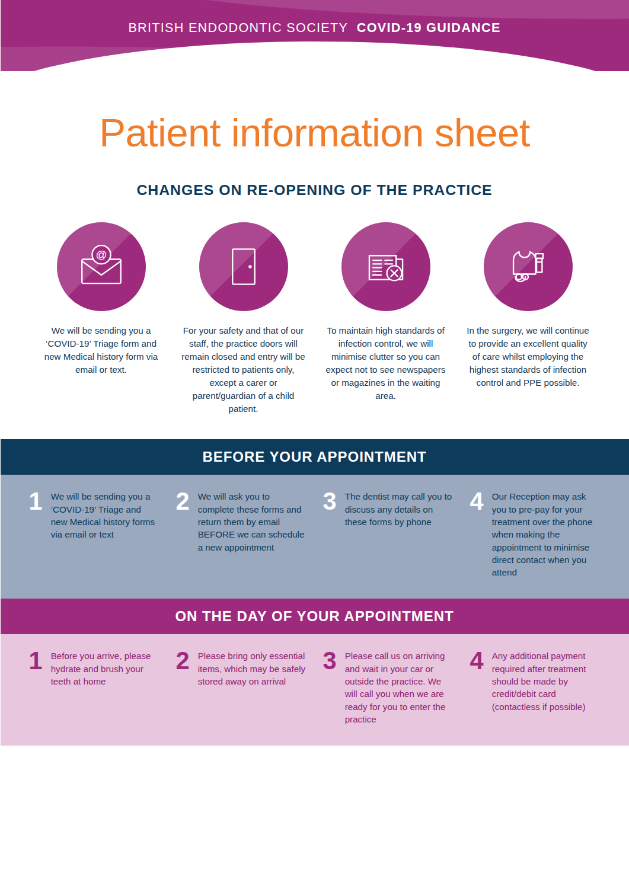BRITISH ENDODONTIC SOCIETY COVID-19 GUIDANCE
Patient information sheet
CHANGES ON RE-OPENING OF THE PRACTICE
@
We will be sending you a ‘COVID-19’ Triage form and new Medical history form via email or text.
For your safety and that of our staff, the practice doors will remain closed and entry will be restricted to patients only, except a carer or parent/guardian of a child patient.
To maintain high standards of infection control, we will minimise clutter so you can expect not to see newspapers or magazines in the waiting area.
In the surgery, we will continue to provide an excellent quality of care whilst employing the highest standards of infection control and PPE possible.
BEFORE YOUR APPOINTMENT
1
We will be sending you a ‘COVID-19’ Triage and new Medical history forms via email or text
2
We will ask you to complete these forms and return them by email BEFORE we can schedule a new appointment
3
The dentist may call you to discuss any details on these forms by phone
4
Our Reception may ask you to pre-pay for your treatment over the phone when making the appointment to minimise direct contact when you attend
ON THE DAY OF YOUR APPOINTMENT
1
Before you arrive, please hydrate and brush your teeth at home
2
Please bring only essential items, which may be safely stored away on arrival
3
Please call us on arriving and wait in your car or outside the practice. We will call you when we are ready for you to enter the practice
4
Any additional payment required after treatment should be made by credit/debit card (contactless if possible)